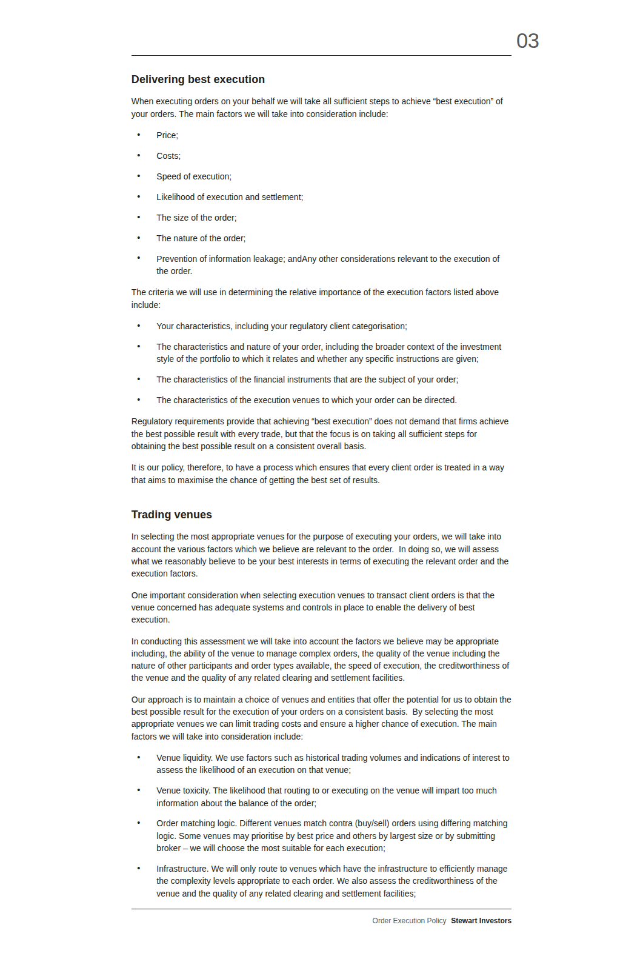03
Delivering best execution
When executing orders on your behalf we will take all sufficient steps to achieve “best execution” of your orders. The main factors we will take into consideration include:
Price;
Costs;
Speed of execution;
Likelihood of execution and settlement;
The size of the order;
The nature of the order;
Prevention of information leakage; andAny other considerations relevant to the execution of the order.
The criteria we will use in determining the relative importance of the execution factors listed above include:
Your characteristics, including your regulatory client categorisation;
The characteristics and nature of your order, including the broader context of the investment style of the portfolio to which it relates and whether any specific instructions are given;
The characteristics of the financial instruments that are the subject of your order;
The characteristics of the execution venues to which your order can be directed.
Regulatory requirements provide that achieving “best execution” does not demand that firms achieve the best possible result with every trade, but that the focus is on taking all sufficient steps for obtaining the best possible result on a consistent overall basis.
It is our policy, therefore, to have a process which ensures that every client order is treated in a way that aims to maximise the chance of getting the best set of results.
Trading venues
In selecting the most appropriate venues for the purpose of executing your orders, we will take into account the various factors which we believe are relevant to the order. In doing so, we will assess what we reasonably believe to be your best interests in terms of executing the relevant order and the execution factors.
One important consideration when selecting execution venues to transact client orders is that the venue concerned has adequate systems and controls in place to enable the delivery of best execution.
In conducting this assessment we will take into account the factors we believe may be appropriate including, the ability of the venue to manage complex orders, the quality of the venue including the nature of other participants and order types available, the speed of execution, the creditworthiness of the venue and the quality of any related clearing and settlement facilities.
Our approach is to maintain a choice of venues and entities that offer the potential for us to obtain the best possible result for the execution of your orders on a consistent basis. By selecting the most appropriate venues we can limit trading costs and ensure a higher chance of execution. The main factors we will take into consideration include:
Venue liquidity. We use factors such as historical trading volumes and indications of interest to assess the likelihood of an execution on that venue;
Venue toxicity. The likelihood that routing to or executing on the venue will impart too much information about the balance of the order;
Order matching logic. Different venues match contra (buy/sell) orders using differing matching logic. Some venues may prioritise by best price and others by largest size or by submitting broker – we will choose the most suitable for each execution;
Infrastructure. We will only route to venues which have the infrastructure to efficiently manage the complexity levels appropriate to each order. We also assess the creditworthiness of the venue and the quality of any related clearing and settlement facilities;
Order Execution PolicyStewart Investors